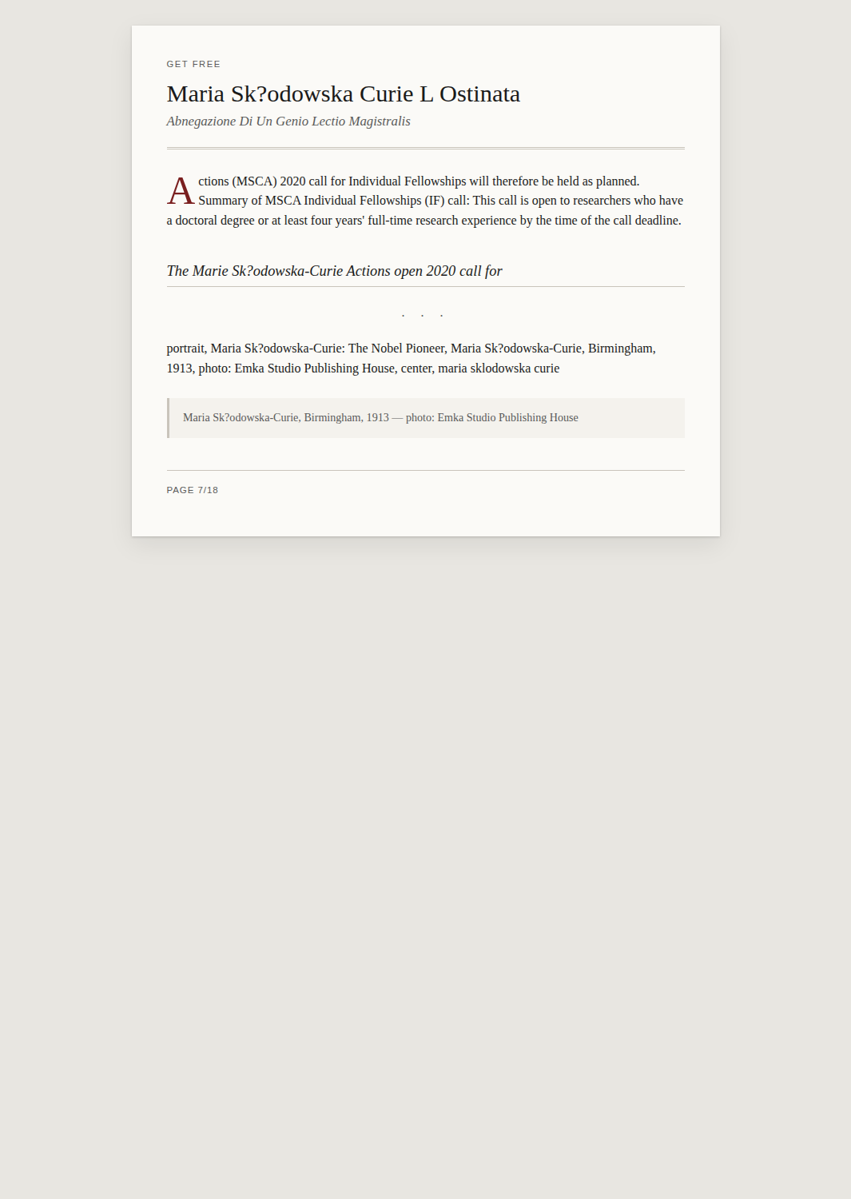Get Free
Maria Sk?odowska Curie L Ostinata Abnegazione Di Un Genio Lectio Magistralis
Actions (MSCA) 2020 call for Individual Fellowships will therefore be held as planned. Summary of MSCA Individual Fellowships (IF) call: This call is open to researchers who have a doctoral degree or at least four years' full-time research experience by the time of the call deadline.
The Marie Sk?odowska-Curie Actions open 2020 call for
. . .
portrait, Maria Sk?odowska-Curie: The Nobel Pioneer, Maria Sk?odowska-Curie, Birmingham, 1913, photo: Emka Studio Publishing House, center, maria sklodowska curie
Maria Sk?odowska-Curie, Birmingham, 1913 — photo: Emka Studio Publishing House
Page 7/18